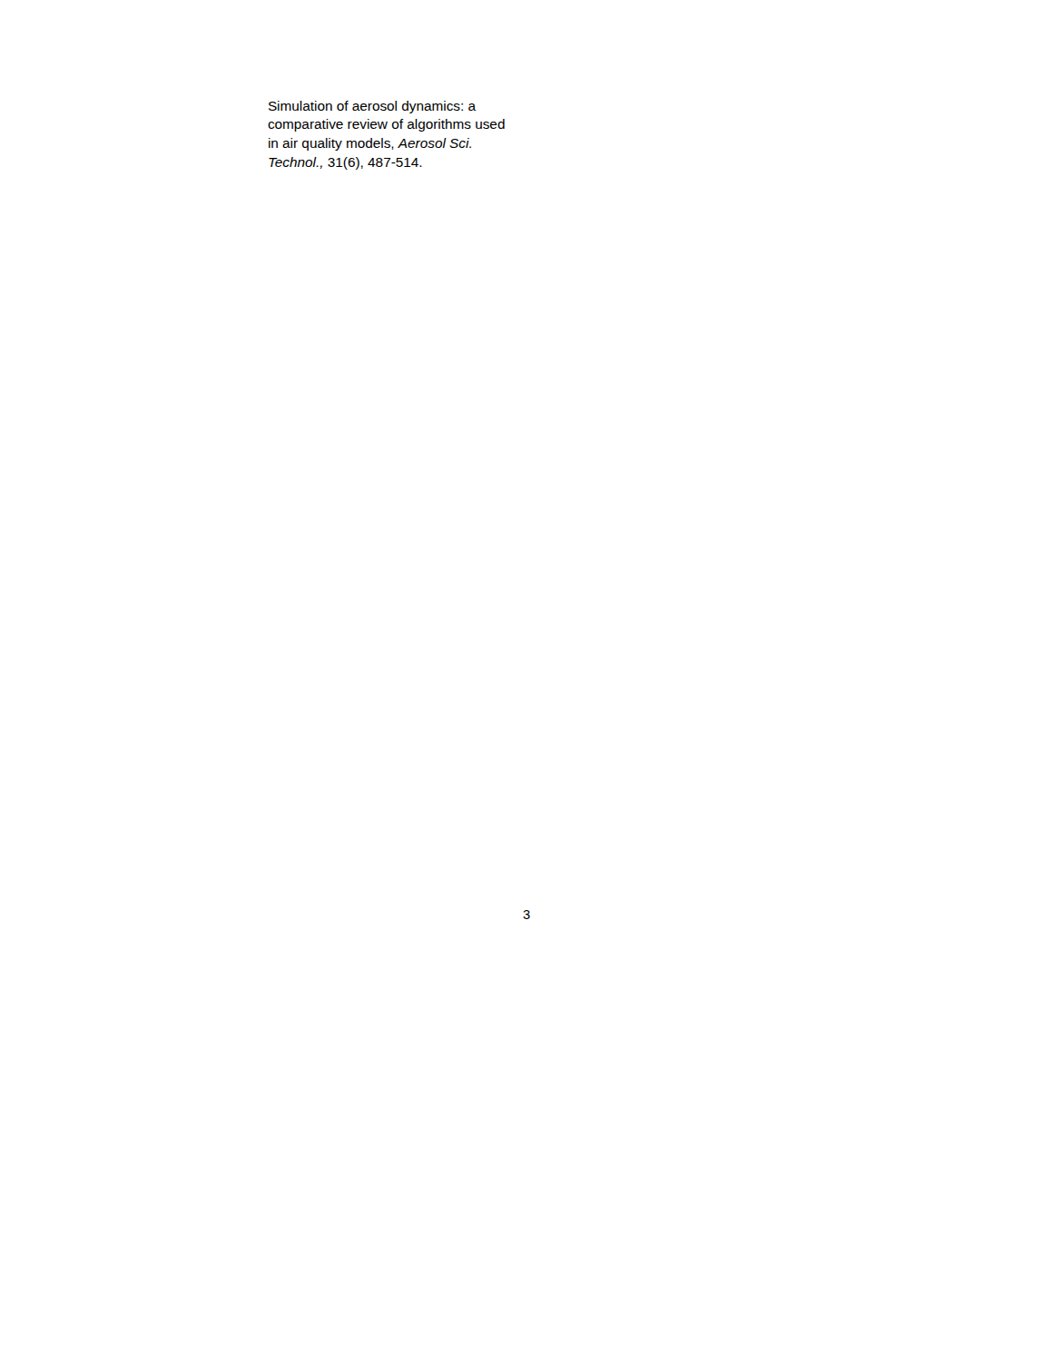Simulation of aerosol dynamics: a comparative review of algorithms used in air quality models, Aerosol Sci. Technol., 31(6), 487-514.
3